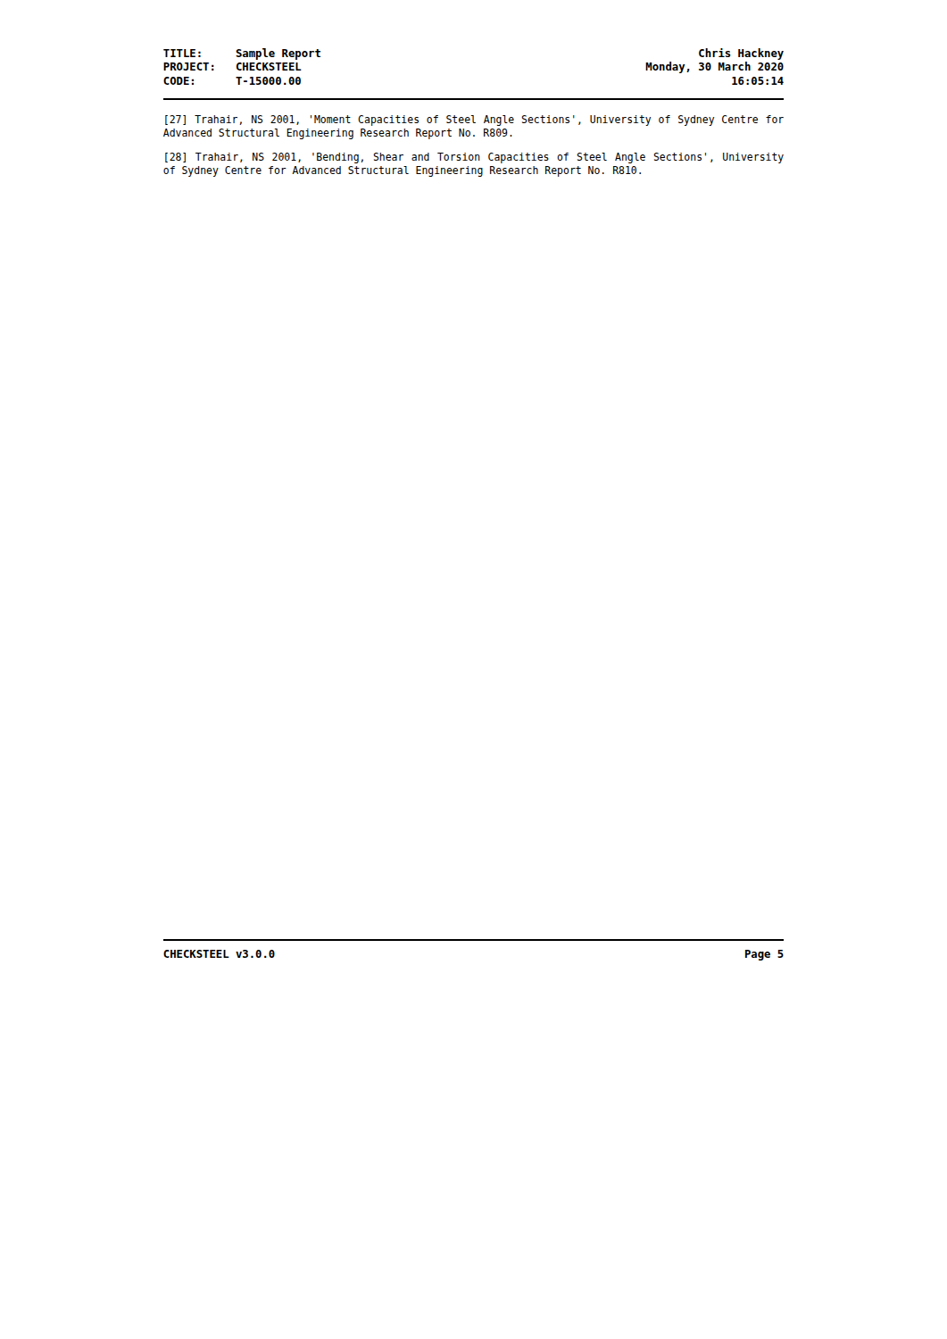| TITLE: | Sample Report | Chris Hackney |
| PROJECT: | CHECKSTEEL | Monday, 30 March 2020 |
| CODE: | T-15000.00 | 16:05:14 |
[27] Trahair, NS 2001, 'Moment Capacities of Steel Angle Sections', University of Sydney Centre for Advanced Structural Engineering Research Report No. R809.
[28] Trahair, NS 2001, 'Bending, Shear and Torsion Capacities of Steel Angle Sections', University of Sydney Centre for Advanced Structural Engineering Research Report No. R810.
| CHECKSTEEL v3.0.0 | Page 5 |